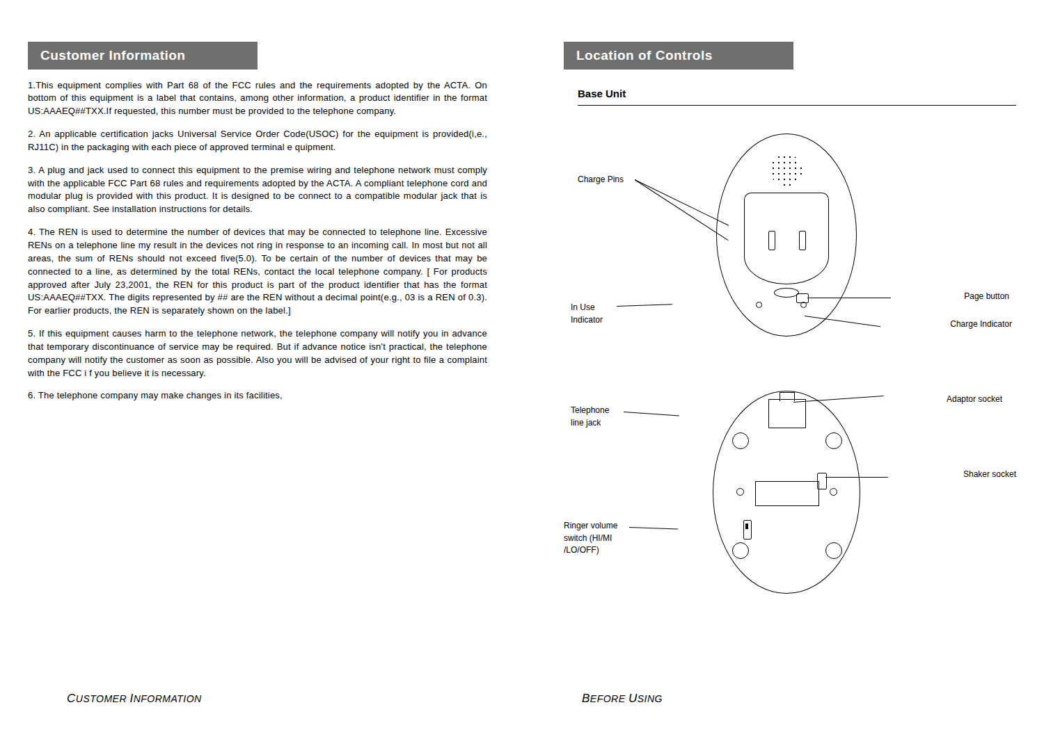Customer Information
1.This equipment complies with Part 68 of the FCC rules and the requirements adopted by the ACTA. On bottom of this equipment is a label that contains, among other information, a product identifier in the format US:AAAEQ##TXX.If requested, this number must be provided to the telephone company.
2. An applicable certification jacks Universal Service Order Code(USOC) for the equipment is provided(i,e., RJ11C) in the packaging with each piece of approved terminal e quipment.
3. A plug and jack used to connect this equipment to the premise wiring and telephone network must comply with the applicable FCC Part 68 rules and requirements adopted by the ACTA. A compliant telephone cord and modular plug is provided with this product. It is designed to be connect to a compatible modular jack that is also compliant. See installation instructions for details.
4. The REN is used to determine the number of devices that may be connected to telephone line. Excessive RENs on a telephone line my result in the devices not ring in response to an incoming call. In most but not all areas, the sum of RENs should not exceed five(5.0). To be certain of the number of devices that may be connected to a line, as determined by the total RENs, contact the local telephone company. [ For products approved after July 23,2001, the REN for this product is part of the product identifier that has the format US:AAAEQ##TXX. The digits represented by ## are the REN without a decimal point(e.g., 03 is a REN of 0.3). For earlier products, the REN is separately shown on the label.]
5. If this equipment causes harm to the telephone network, the telephone company will notify you in advance that temporary discontinuance of service may be required. But if advance notice isn't practical, the telephone company will notify the customer as soon as possible. Also you will be advised of your right to file a complaint with the FCC i f you believe it is necessary.
6. The telephone company may make changes in its facilities,
27
CUSTOMER INFORMATION
Location of Controls
Base Unit
Charge Pins
Page button
In Use
Indicator
Charge Indicator
Adaptor socket
Telephone
line jack
Shaker socket
Ringer volume
switch (HI/MI
/LO/OFF)
4
BEFORE USING